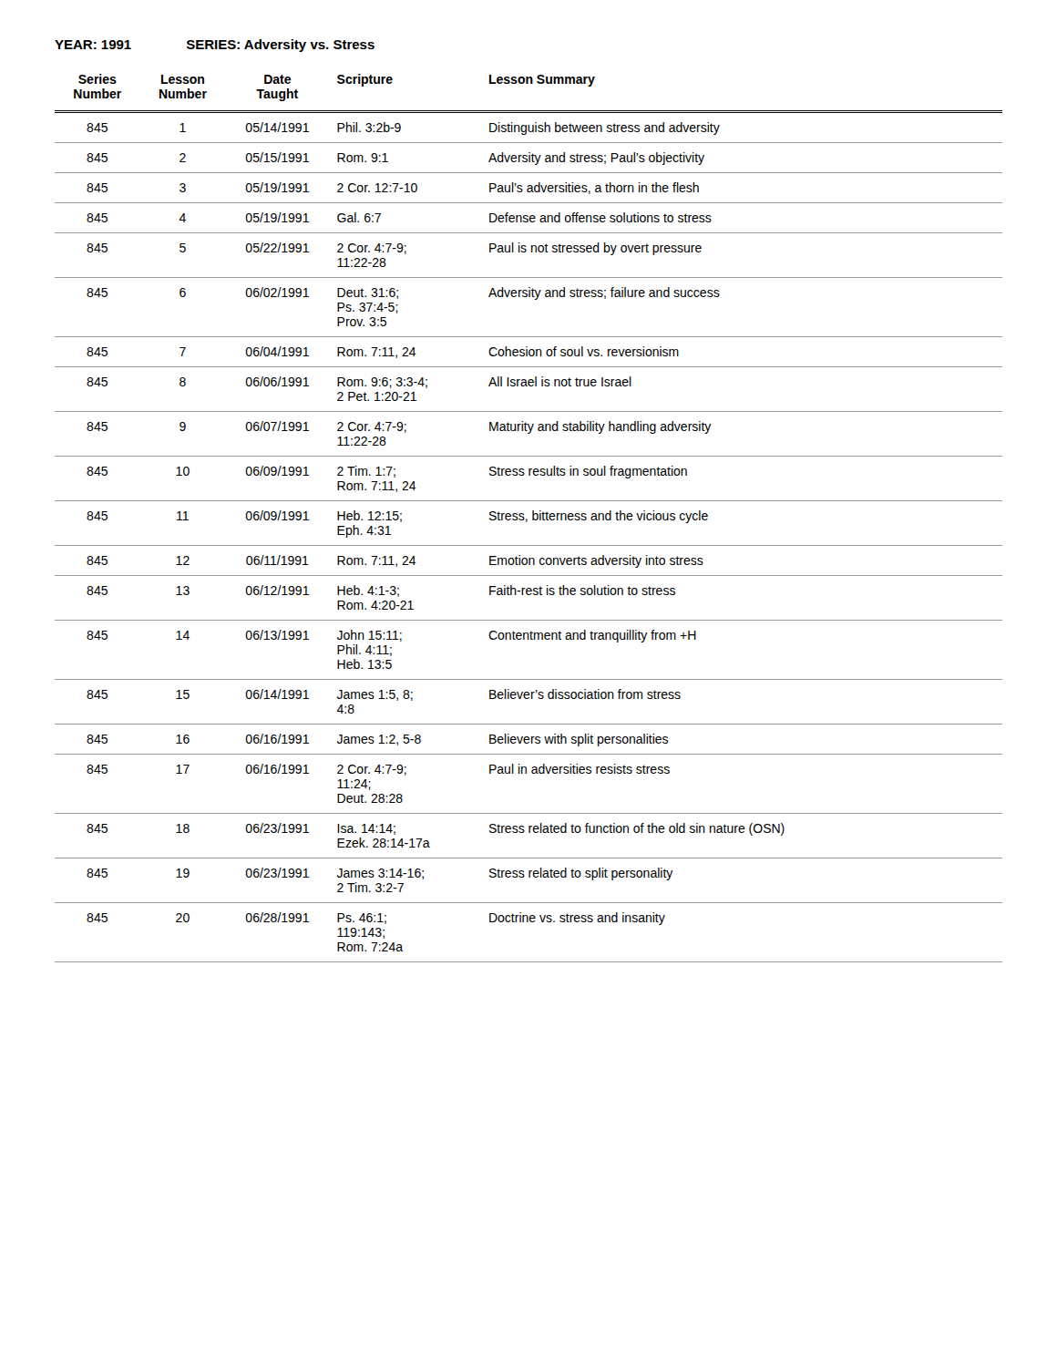YEAR: 1991 SERIES: Adversity vs. Stress
| Series Number | Lesson Number | Date Taught | Scripture | Lesson Summary |
| --- | --- | --- | --- | --- |
| 845 | 1 | 05/14/1991 | Phil. 3:2b-9 | Distinguish between stress and adversity |
| 845 | 2 | 05/15/1991 | Rom. 9:1 | Adversity and stress; Paul’s objectivity |
| 845 | 3 | 05/19/1991 | 2 Cor. 12:7-10 | Paul’s adversities, a thorn in the flesh |
| 845 | 4 | 05/19/1991 | Gal. 6:7 | Defense and offense solutions to stress |
| 845 | 5 | 05/22/1991 | 2 Cor. 4:7-9; 11:22-28 | Paul is not stressed by overt pressure |
| 845 | 6 | 06/02/1991 | Deut. 31:6; Ps. 37:4-5; Prov. 3:5 | Adversity and stress; failure and success |
| 845 | 7 | 06/04/1991 | Rom. 7:11, 24 | Cohesion of soul vs. reversionism |
| 845 | 8 | 06/06/1991 | Rom. 9:6; 3:3-4; 2 Pet. 1:20-21 | All Israel is not true Israel |
| 845 | 9 | 06/07/1991 | 2 Cor. 4:7-9; 11:22-28 | Maturity and stability handling adversity |
| 845 | 10 | 06/09/1991 | 2 Tim. 1:7; Rom. 7:11, 24 | Stress results in soul fragmentation |
| 845 | 11 | 06/09/1991 | Heb. 12:15; Eph. 4:31 | Stress, bitterness and the vicious cycle |
| 845 | 12 | 06/11/1991 | Rom. 7:11, 24 | Emotion converts adversity into stress |
| 845 | 13 | 06/12/1991 | Heb. 4:1-3; Rom. 4:20-21 | Faith-rest is the solution to stress |
| 845 | 14 | 06/13/1991 | John 15:11; Phil. 4:11; Heb. 13:5 | Contentment and tranquillity from +H |
| 845 | 15 | 06/14/1991 | James 1:5, 8; 4:8 | Believer’s dissociation from stress |
| 845 | 16 | 06/16/1991 | James 1:2, 5-8 | Believers with split personalities |
| 845 | 17 | 06/16/1991 | 2 Cor. 4:7-9; 11:24; Deut. 28:28 | Paul in adversities resists stress |
| 845 | 18 | 06/23/1991 | Isa. 14:14; Ezek. 28:14-17a | Stress related to function of the old sin nature (OSN) |
| 845 | 19 | 06/23/1991 | James 3:14-16; 2 Tim. 3:2-7 | Stress related to split personality |
| 845 | 20 | 06/28/1991 | Ps. 46:1; 119:143; Rom. 7:24a | Doctrine vs. stress and insanity |